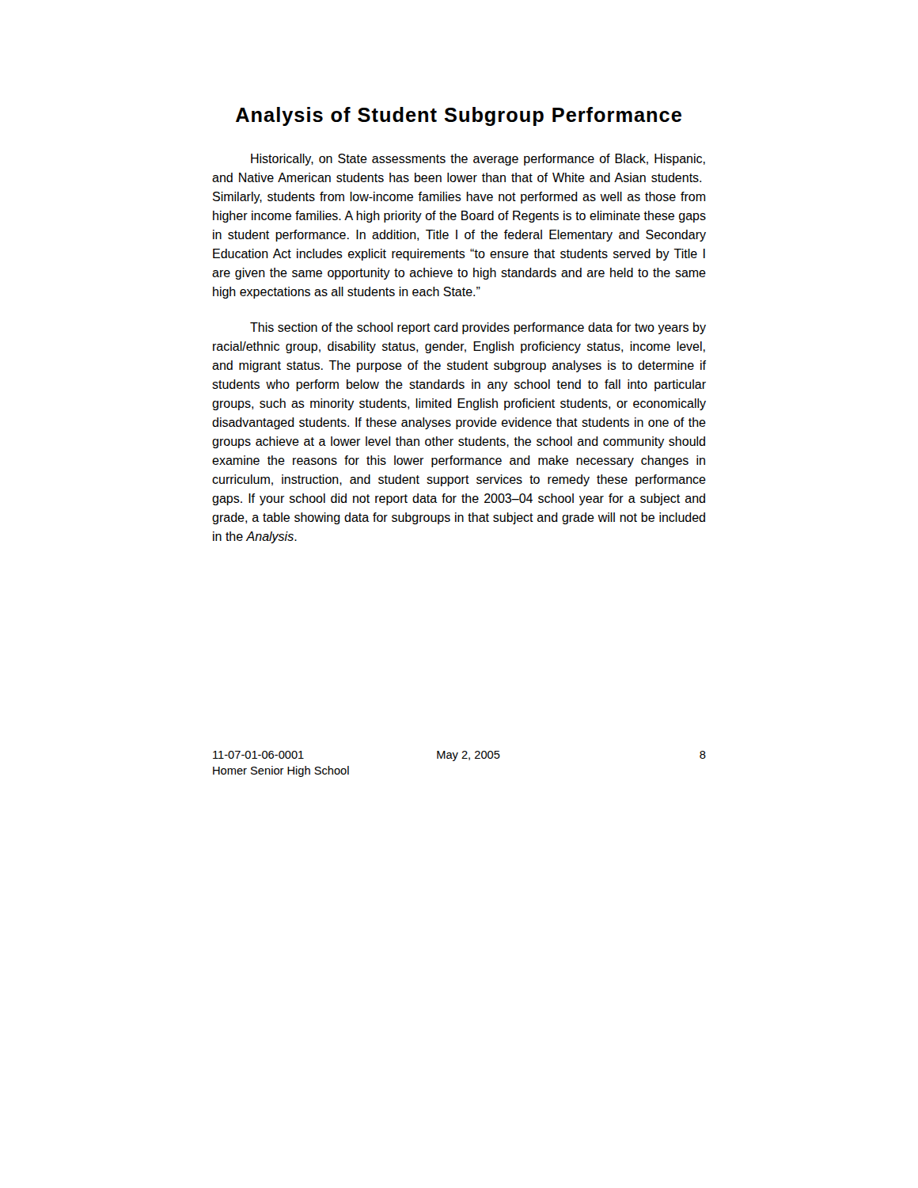Analysis of Student Subgroup Performance
Historically, on State assessments the average performance of Black, Hispanic, and Native American students has been lower than that of White and Asian students. Similarly, students from low-income families have not performed as well as those from higher income families. A high priority of the Board of Regents is to eliminate these gaps in student performance. In addition, Title I of the federal Elementary and Secondary Education Act includes explicit requirements “to ensure that students served by Title I are given the same opportunity to achieve to high standards and are held to the same high expectations as all students in each State.”
This section of the school report card provides performance data for two years by racial/ethnic group, disability status, gender, English proficiency status, income level, and migrant status. The purpose of the student subgroup analyses is to determine if students who perform below the standards in any school tend to fall into particular groups, such as minority students, limited English proficient students, or economically disadvantaged students. If these analyses provide evidence that students in one of the groups achieve at a lower level than other students, the school and community should examine the reasons for this lower performance and make necessary changes in curriculum, instruction, and student support services to remedy these performance gaps. If your school did not report data for the 2003–04 school year for a subject and grade, a table showing data for subgroups in that subject and grade will not be included in the Analysis.
11-07-01-06-0001 Homer Senior High School
May 2, 2005
8